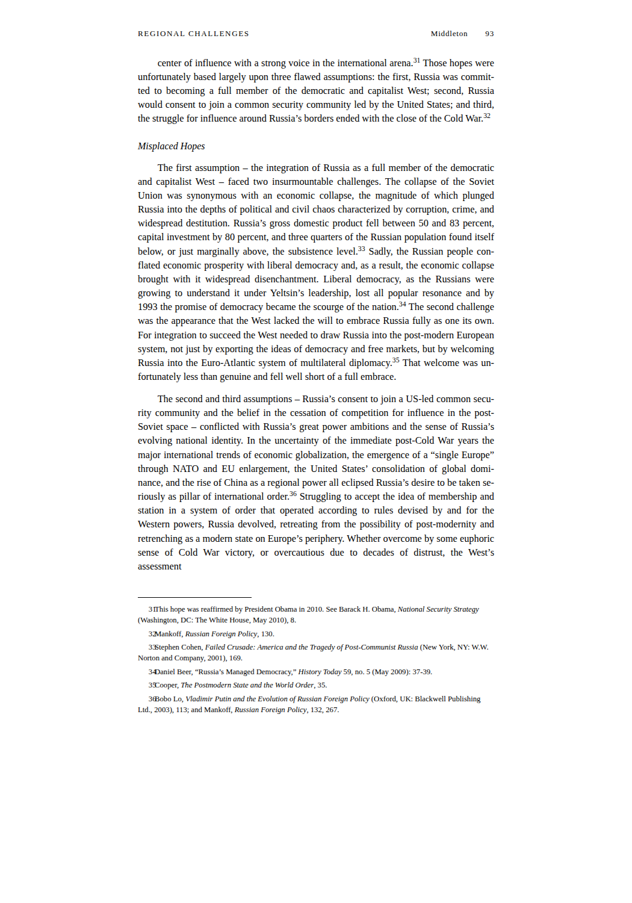Regional Challenges Middleton93
center of influence with a strong voice in the international arena.31 Those hopes were unfortunately based largely upon three flawed assumptions: the first, Russia was committed to becoming a full member of the democratic and capitalist West; second, Russia would consent to join a common security community led by the United States; and third, the struggle for influence around Russia’s borders ended with the close of the Cold War.32
Misplaced Hopes
The first assumption – the integration of Russia as a full member of the democratic and capitalist West – faced two insurmountable challenges. The collapse of the Soviet Union was synonymous with an economic collapse, the magnitude of which plunged Russia into the depths of political and civil chaos characterized by corruption, crime, and widespread destitution. Russia’s gross domestic product fell between 50 and 83 percent, capital investment by 80 percent, and three quarters of the Russian population found itself below, or just marginally above, the subsistence level.33 Sadly, the Russian people conflated economic prosperity with liberal democracy and, as a result, the economic collapse brought with it widespread disenchantment. Liberal democracy, as the Russians were growing to understand it under Yeltsin’s leadership, lost all popular resonance and by 1993 the promise of democracy became the scourge of the nation.34 The second challenge was the appearance that the West lacked the will to embrace Russia fully as one its own. For integration to succeed the West needed to draw Russia into the post-modern European system, not just by exporting the ideas of democracy and free markets, but by welcoming Russia into the Euro-Atlantic system of multilateral diplomacy.35 That welcome was unfortunately less than genuine and fell well short of a full embrace.
The second and third assumptions – Russia’s consent to join a US-led common security community and the belief in the cessation of competition for influence in the post-Soviet space – conflicted with Russia’s great power ambitions and the sense of Russia’s evolving national identity. In the uncertainty of the immediate post-Cold War years the major international trends of economic globalization, the emergence of a “single Europe” through NATO and EU enlargement, the United States’ consolidation of global dominance, and the rise of China as a regional power all eclipsed Russia’s desire to be taken seriously as pillar of international order.36 Struggling to accept the idea of membership and station in a system of order that operated according to rules devised by and for the Western powers, Russia devolved, retreating from the possibility of post-modernity and retrenching as a modern state on Europe’s periphery. Whether overcome by some euphoric sense of Cold War victory, or overcautious due to decades of distrust, the West’s assessment
31 This hope was reaffirmed by President Obama in 2010. See Barack H. Obama, National Security Strategy (Washington, DC: The White House, May 2010), 8.
32 Mankoff, Russian Foreign Policy, 130.
33 Stephen Cohen, Failed Crusade: America and the Tragedy of Post-Communist Russia (New York, NY: W.W. Norton and Company, 2001), 169.
34 Daniel Beer, “Russia’s Managed Democracy,” History Today 59, no. 5 (May 2009): 37-39.
35 Cooper, The Postmodern State and the World Order, 35.
36 Bobo Lo, Vladimir Putin and the Evolution of Russian Foreign Policy (Oxford, UK: Blackwell Publishing Ltd., 2003), 113; and Mankoff, Russian Foreign Policy, 132, 267.